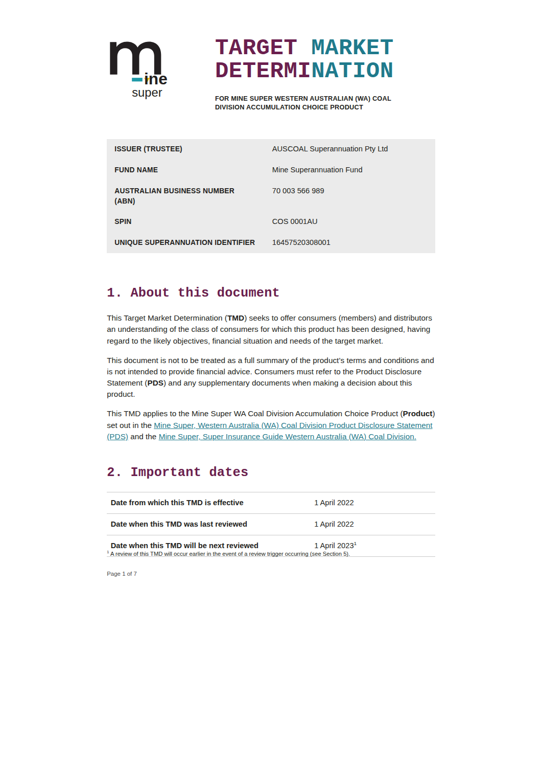ine super
Target Market
Determi nation
For Mine Super Western Australian (WA) Coal Division Accumulation Choice Product
| Issuer (Trustee) | AUSCOAL Superannuation Pty Ltd |
| Fund name | Mine Superannuation Fund |
| Australian Business Number (ABN) | 70 003 566 989 |
| SPIN | COS 0001AU |
| Unique Superannuation Identifier | 16457520308001 |
1. About this document
This Target Market Determination (TMD) seeks to offer consumers (members) and distributors an understanding of the class of consumers for which this product has been designed, having regard to the likely objectives, financial situation and needs of the target market.
This document is not to be treated as a full summary of the product’s terms and conditions and is not intended to provide financial advice. Consumers must refer to the Product Disclosure Statement (PDS) and any supplementary documents when making a decision about this product.
This TMD applies to the Mine Super WA Coal Division Accumulation Choice Product (Product) set out in the Mine Super, Western Australia (WA) Coal Division Product Disclosure Statement (PDS) and the Mine Super, Super Insurance Guide Western Australia (WA) Coal Division.
2. Important dates
| Date from which this TMD is effective | 1 April 2022 |
| Date when this TMD was last reviewed | 1 April 2022 |
| Date when this TMD will be next reviewed | 1 April 2023 1 |
1 A review of this TMD will occur earlier in the event of a review trigger occurring (see Section 5).
Page 1 of 7